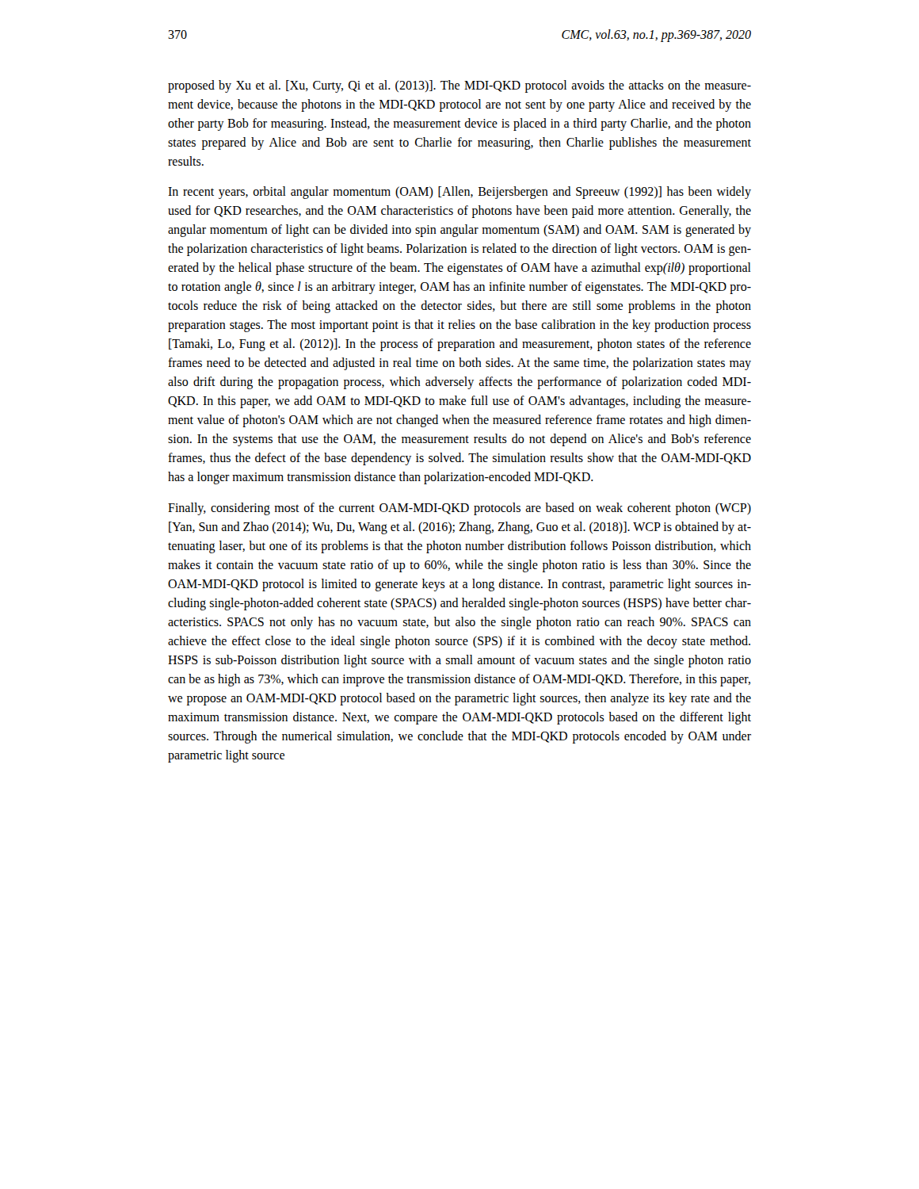370 CMC, vol.63, no.1, pp.369-387, 2020
proposed by Xu et al. [Xu, Curty, Qi et al. (2013)]. The MDI-QKD protocol avoids the attacks on the measurement device, because the photons in the MDI-QKD protocol are not sent by one party Alice and received by the other party Bob for measuring. Instead, the measurement device is placed in a third party Charlie, and the photon states prepared by Alice and Bob are sent to Charlie for measuring, then Charlie publishes the measurement results.
In recent years, orbital angular momentum (OAM) [Allen, Beijersbergen and Spreeuw (1992)] has been widely used for QKD researches, and the OAM characteristics of photons have been paid more attention. Generally, the angular momentum of light can be divided into spin angular momentum (SAM) and OAM. SAM is generated by the polarization characteristics of light beams. Polarization is related to the direction of light vectors. OAM is generated by the helical phase structure of the beam. The eigenstates of OAM have a azimuthal exp(ilθ) proportional to rotation angle θ, since l is an arbitrary integer, OAM has an infinite number of eigenstates. The MDI-QKD protocols reduce the risk of being attacked on the detector sides, but there are still some problems in the photon preparation stages. The most important point is that it relies on the base calibration in the key production process [Tamaki, Lo, Fung et al. (2012)]. In the process of preparation and measurement, photon states of the reference frames need to be detected and adjusted in real time on both sides. At the same time, the polarization states may also drift during the propagation process, which adversely affects the performance of polarization coded MDI-QKD. In this paper, we add OAM to MDI-QKD to make full use of OAM's advantages, including the measurement value of photon's OAM which are not changed when the measured reference frame rotates and high dimension. In the systems that use the OAM, the measurement results do not depend on Alice's and Bob's reference frames, thus the defect of the base dependency is solved. The simulation results show that the OAM-MDI-QKD has a longer maximum transmission distance than polarization-encoded MDI-QKD.
Finally, considering most of the current OAM-MDI-QKD protocols are based on weak coherent photon (WCP) [Yan, Sun and Zhao (2014); Wu, Du, Wang et al. (2016); Zhang, Zhang, Guo et al. (2018)]. WCP is obtained by attenuating laser, but one of its problems is that the photon number distribution follows Poisson distribution, which makes it contain the vacuum state ratio of up to 60%, while the single photon ratio is less than 30%. Since the OAM-MDI-QKD protocol is limited to generate keys at a long distance. In contrast, parametric light sources including single-photon-added coherent state (SPACS) and heralded single-photon sources (HSPS) have better characteristics. SPACS not only has no vacuum state, but also the single photon ratio can reach 90%. SPACS can achieve the effect close to the ideal single photon source (SPS) if it is combined with the decoy state method. HSPS is sub-Poisson distribution light source with a small amount of vacuum states and the single photon ratio can be as high as 73%, which can improve the transmission distance of OAM-MDI-QKD. Therefore, in this paper, we propose an OAM-MDI-QKD protocol based on the parametric light sources, then analyze its key rate and the maximum transmission distance. Next, we compare the OAM-MDI-QKD protocols based on the different light sources. Through the numerical simulation, we conclude that the MDI-QKD protocols encoded by OAM under parametric light source